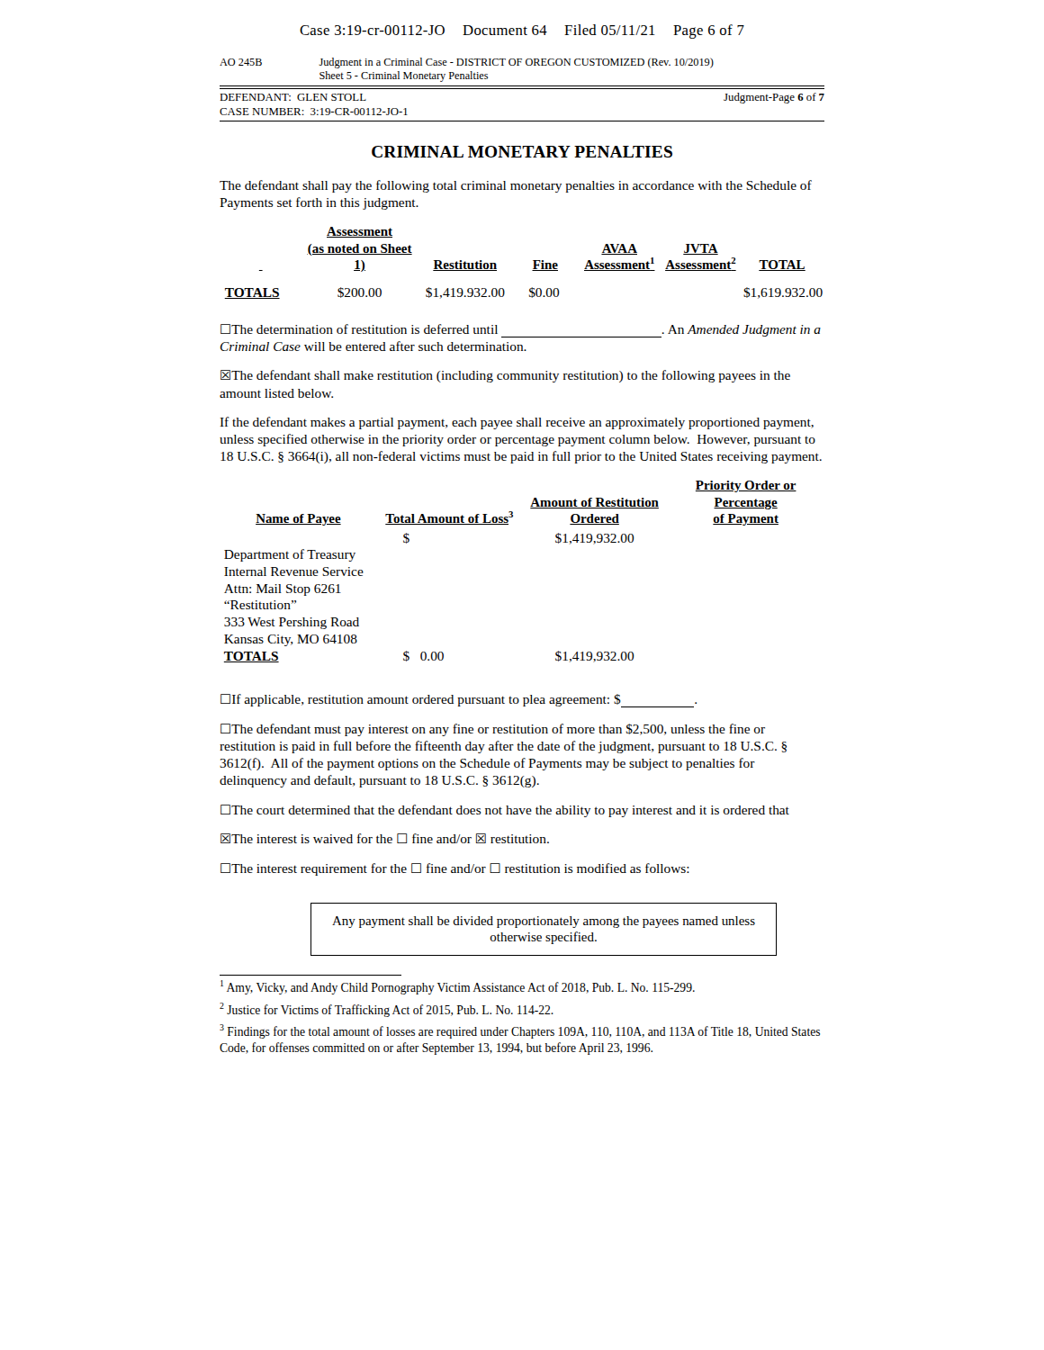Case 3:19-cr-00112-JO Document 64 Filed 05/11/21 Page 6 of 7
AO 245B Judgment in a Criminal Case - DISTRICT OF OREGON CUSTOMIZED (Rev. 10/2019)
Sheet 5 - Criminal Monetary Penalties
DEFENDANT: GLEN STOLL
CASE NUMBER: 3:19-CR-00112-JO-1
Judgment-Page 6 of 7
CRIMINAL MONETARY PENALTIES
The defendant shall pay the following total criminal monetary penalties in accordance with the Schedule of Payments set forth in this judgment.
| | Assessment (as noted on Sheet 1) | Restitution | Fine | AVAA Assessment 1 | JVTA Assessment 2 | TOTAL |
| --- | --- | --- | --- | --- | --- | --- |
| TOTALS | $200.00 | $1,419.932.00 | $0.00 | | | $1,619.932.00 |
☐The determination of restitution is deferred until . An Amended Judgment in a Criminal Case will be entered after such determination.
☒The defendant shall make restitution (including community restitution) to the following payees in the amount listed below.
If the defendant makes a partial payment, each payee shall receive an approximately proportioned payment, unless specified otherwise in the priority order or percentage payment column below. However, pursuant to 18 U.S.C. § 3664(i), all non-federal victims must be paid in full prior to the United States receiving payment.
| Name of Payee | Total Amount of Loss 3 | Amount of Restitution Ordered | Priority Order or Percentage of Payment |
| --- | --- | --- | --- |
| | $ | $1,419,932.00 | |
| Department of Treasury Internal Revenue Service Attn: Mail Stop 6261 “Restitution” 333 West Pershing Road Kansas City, MO 64108 | | | |
| TOTALS | $ 0.00 | $1,419,932.00 | |
☐If applicable, restitution amount ordered pursuant to plea agreement: $ .
☐The defendant must pay interest on any fine or restitution of more than $2,500, unless the fine or restitution is paid in full before the fifteenth day after the date of the judgment, pursuant to 18 U.S.C. § 3612(f). All of the payment options on the Schedule of Payments may be subject to penalties for delinquency and default, pursuant to 18 U.S.C. § 3612(g).
☐The court determined that the defendant does not have the ability to pay interest and it is ordered that
☒The interest is waived for the ☐ fine and/or ☒ restitution.
☐The interest requirement for the ☐ fine and/or ☐ restitution is modified as follows:
Any payment shall be divided proportionately among the payees named unless otherwise specified.
1 Amy, Vicky, and Andy Child Pornography Victim Assistance Act of 2018, Pub. L. No. 115-299.
2 Justice for Victims of Trafficking Act of 2015, Pub. L. No. 114-22.
3 Findings for the total amount of losses are required under Chapters 109A, 110, 110A, and 113A of Title 18, United States Code, for offenses committed on or after September 13, 1994, but before April 23, 1996.